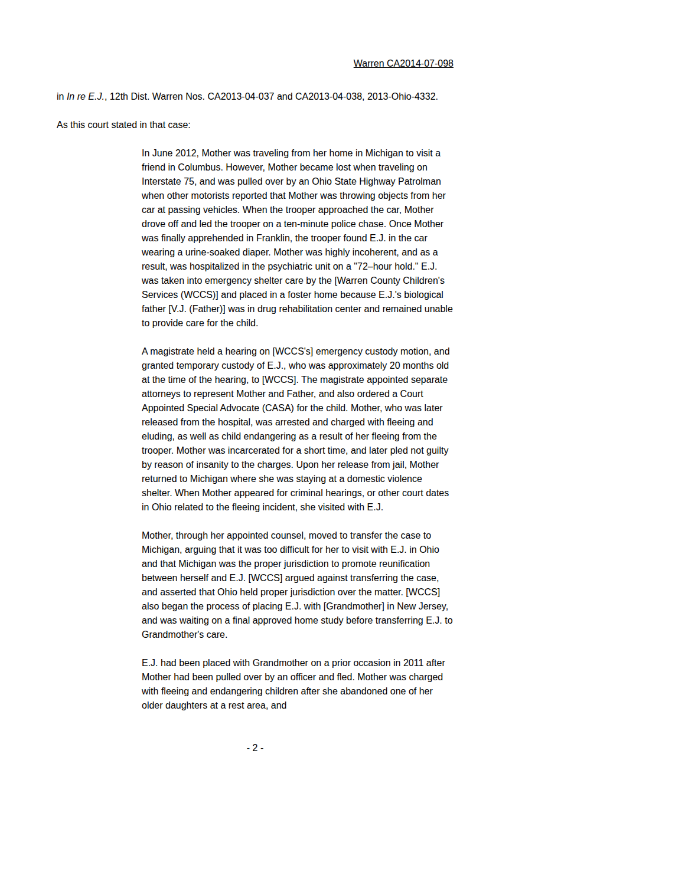Warren CA2014-07-098
in In re E.J., 12th Dist. Warren Nos. CA2013-04-037 and CA2013-04-038, 2013-Ohio-4332.
As this court stated in that case:
In June 2012, Mother was traveling from her home in Michigan to visit a friend in Columbus. However, Mother became lost when traveling on Interstate 75, and was pulled over by an Ohio State Highway Patrolman when other motorists reported that Mother was throwing objects from her car at passing vehicles. When the trooper approached the car, Mother drove off and led the trooper on a ten-minute police chase. Once Mother was finally apprehended in Franklin, the trooper found E.J. in the car wearing a urine-soaked diaper. Mother was highly incoherent, and as a result, was hospitalized in the psychiatric unit on a "72–hour hold." E.J. was taken into emergency shelter care by the [Warren County Children's Services (WCCS)] and placed in a foster home because E.J.'s biological father [V.J. (Father)] was in drug rehabilitation center and remained unable to provide care for the child.
A magistrate held a hearing on [WCCS's] emergency custody motion, and granted temporary custody of E.J., who was approximately 20 months old at the time of the hearing, to [WCCS]. The magistrate appointed separate attorneys to represent Mother and Father, and also ordered a Court Appointed Special Advocate (CASA) for the child. Mother, who was later released from the hospital, was arrested and charged with fleeing and eluding, as well as child endangering as a result of her fleeing from the trooper. Mother was incarcerated for a short time, and later pled not guilty by reason of insanity to the charges. Upon her release from jail, Mother returned to Michigan where she was staying at a domestic violence shelter. When Mother appeared for criminal hearings, or other court dates in Ohio related to the fleeing incident, she visited with E.J.
Mother, through her appointed counsel, moved to transfer the case to Michigan, arguing that it was too difficult for her to visit with E.J. in Ohio and that Michigan was the proper jurisdiction to promote reunification between herself and E.J. [WCCS] argued against transferring the case, and asserted that Ohio held proper jurisdiction over the matter. [WCCS] also began the process of placing E.J. with [Grandmother] in New Jersey, and was waiting on a final approved home study before transferring E.J. to Grandmother's care.
E.J. had been placed with Grandmother on a prior occasion in 2011 after Mother had been pulled over by an officer and fled. Mother was charged with fleeing and endangering children after she abandoned one of her older daughters at a rest area, and
- 2 -